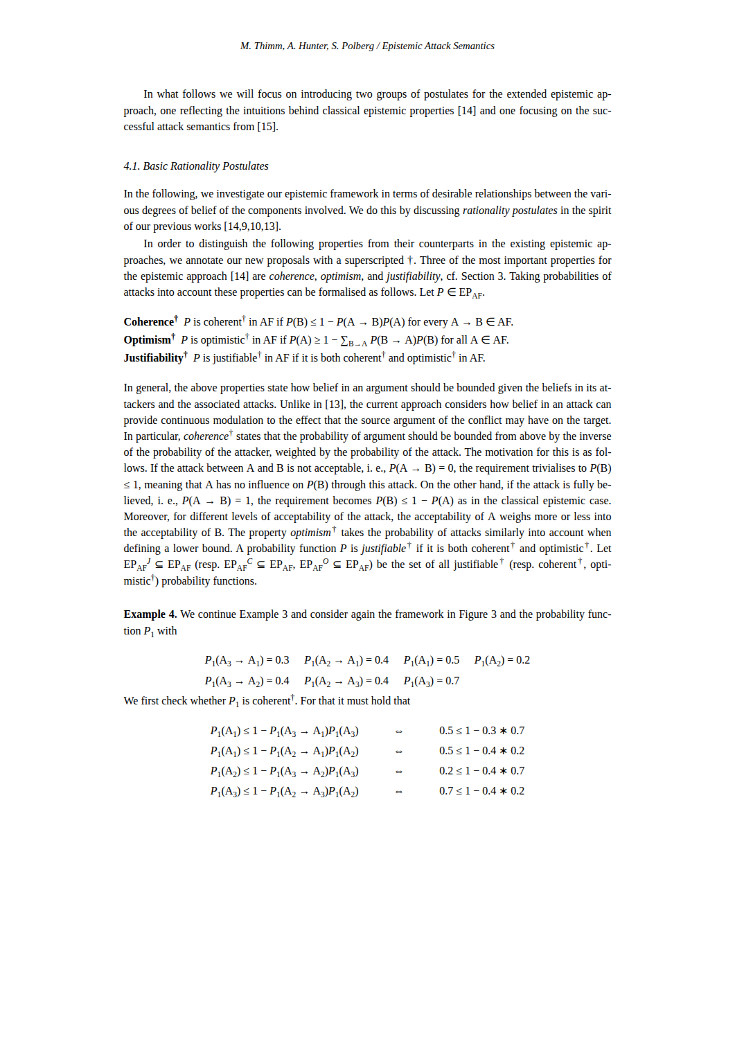M. Thimm, A. Hunter, S. Polberg / Epistemic Attack Semantics
In what follows we will focus on introducing two groups of postulates for the extended epistemic approach, one reflecting the intuitions behind classical epistemic properties [14] and one focusing on the successful attack semantics from [15].
4.1. Basic Rationality Postulates
In the following, we investigate our epistemic framework in terms of desirable relationships between the various degrees of belief of the components involved. We do this by discussing rationality postulates in the spirit of our previous works [14,9,10,13].
In order to distinguish the following properties from their counterparts in the existing epistemic approaches, we annotate our new proposals with a superscripted †. Three of the most important properties for the epistemic approach [14] are coherence, optimism, and justifiability, cf. Section 3. Taking probabilities of attacks into account these properties can be formalised as follows. Let P ∈ EPAF.
Coherence† P is coherent† in AF if P(B) ≤ 1 − P(A → B)P(A) for every A → B ∈ AF.
Optimism† P is optimistic† in AF if P(A) ≥ 1 − ∑B→A P(B → A)P(B) for all A ∈ AF.
Justifiability† P is justifiable† in AF if it is both coherent† and optimistic† in AF.
In general, the above properties state how belief in an argument should be bounded given the beliefs in its attackers and the associated attacks. Unlike in [13], the current approach considers how belief in an attack can provide continuous modulation to the effect that the source argument of the conflict may have on the target. In particular, coherence† states that the probability of argument should be bounded from above by the inverse of the probability of the attacker, weighted by the probability of the attack. The motivation for this is as follows. If the attack between A and B is not acceptable, i. e., P(A → B) = 0, the requirement trivialises to P(B) ≤ 1, meaning that A has no influence on P(B) through this attack. On the other hand, if the attack is fully believed, i. e., P(A → B) = 1, the requirement becomes P(B) ≤ 1 − P(A) as in the classical epistemic case. Moreover, for different levels of acceptability of the attack, the acceptability of A weighs more or less into the acceptability of B. The property optimism† takes the probability of attacks similarly into account when defining a lower bound. A probability function P is justifiable† if it is both coherent† and optimistic†. Let EPAFJ ⊆ EPAF (resp. EPAFC ⊆ EPAF, EPAFO ⊆ EPAF) be the set of all justifiable† (resp. coherent†, optimistic†) probability functions.
Example 4. We continue Example 3 and consider again the framework in Figure 3 and the probability function P1 with
| P 1 ( A 3 → A 1 ) = 0.3 | P 1 ( A 2 → A 1 ) = 0.4 | P 1 ( A 1 ) = 0.5 | P 1 ( A 2 ) = 0.2 |
| P 1 ( A 3 → A 2 ) = 0.4 | P 1 ( A 2 → A 3 ) = 0.4 | P 1 ( A 3 ) = 0.7 | |
We first check whether P1 is coherent†. For that it must hold that
| P 1 ( A 1 ) ≤ 1 − P 1 ( A 3 → A 1 ) P 1 ( A 3 ) | ⇔ | 0.5 ≤ 1 − 0.3 ∗ 0.7 |
| P 1 ( A 1 ) ≤ 1 − P 1 ( A 2 → A 1 ) P 1 ( A 2 ) | ⇔ | 0.5 ≤ 1 − 0.4 ∗ 0.2 |
| P 1 ( A 2 ) ≤ 1 − P 1 ( A 3 → A 2 ) P 1 ( A 3 ) | ⇔ | 0.2 ≤ 1 − 0.4 ∗ 0.7 |
| P 1 ( A 3 ) ≤ 1 − P 1 ( A 2 → A 3 ) P 1 ( A 2 ) | ⇔ | 0.7 ≤ 1 − 0.4 ∗ 0.2 |